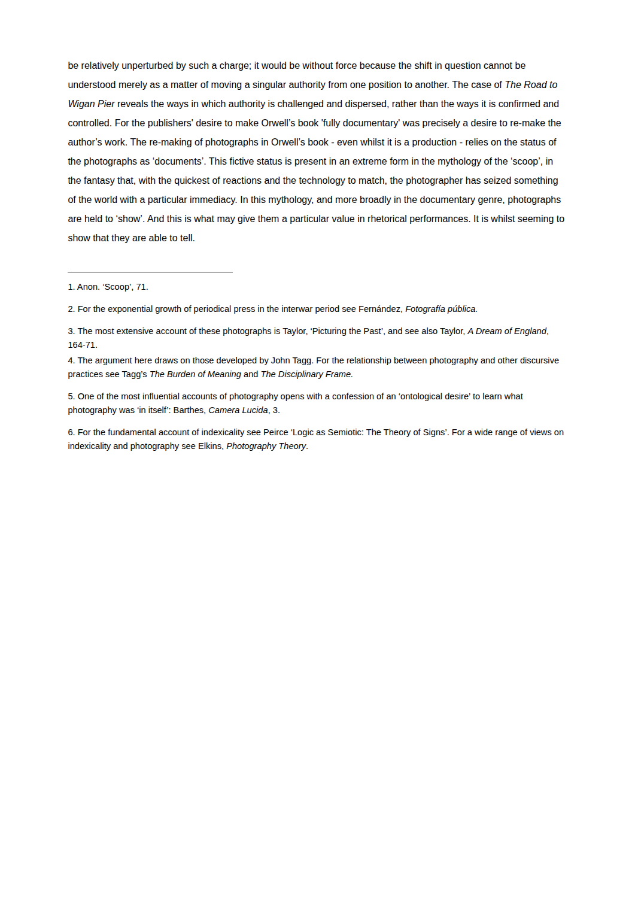be relatively unperturbed by such a charge; it would be without force because the shift in question cannot be understood merely as a matter of moving a singular authority from one position to another. The case of The Road to Wigan Pier reveals the ways in which authority is challenged and dispersed, rather than the ways it is confirmed and controlled. For the publishers' desire to make Orwell’s book 'fully documentary' was precisely a desire to re-make the author’s work. The re-making of photographs in Orwell’s book - even whilst it is a production - relies on the status of the photographs as ‘documents’. This fictive status is present in an extreme form in the mythology of the ‘scoop’, in the fantasy that, with the quickest of reactions and the technology to match, the photographer has seized something of the world with a particular immediacy. In this mythology, and more broadly in the documentary genre, photographs are held to ‘show’. And this is what may give them a particular value in rhetorical performances. It is whilst seeming to show that they are able to tell.
1. Anon. ‘Scoop’, 71.
2. For the exponential growth of periodical press in the interwar period see Fernández, Fotografía pública.
3. The most extensive account of these photographs is Taylor, ‘Picturing the Past’, and see also Taylor, A Dream of England, 164-71.
4. The argument here draws on those developed by John Tagg. For the relationship between photography and other discursive practices see Tagg’s The Burden of Meaning and The Disciplinary Frame.
5. One of the most influential accounts of photography opens with a confession of an ‘ontological desire’ to learn what photography was ‘in itself’: Barthes, Camera Lucida, 3.
6. For the fundamental account of indexicality see Peirce ‘Logic as Semiotic: The Theory of Signs’. For a wide range of views on indexicality and photography see Elkins, Photography Theory.